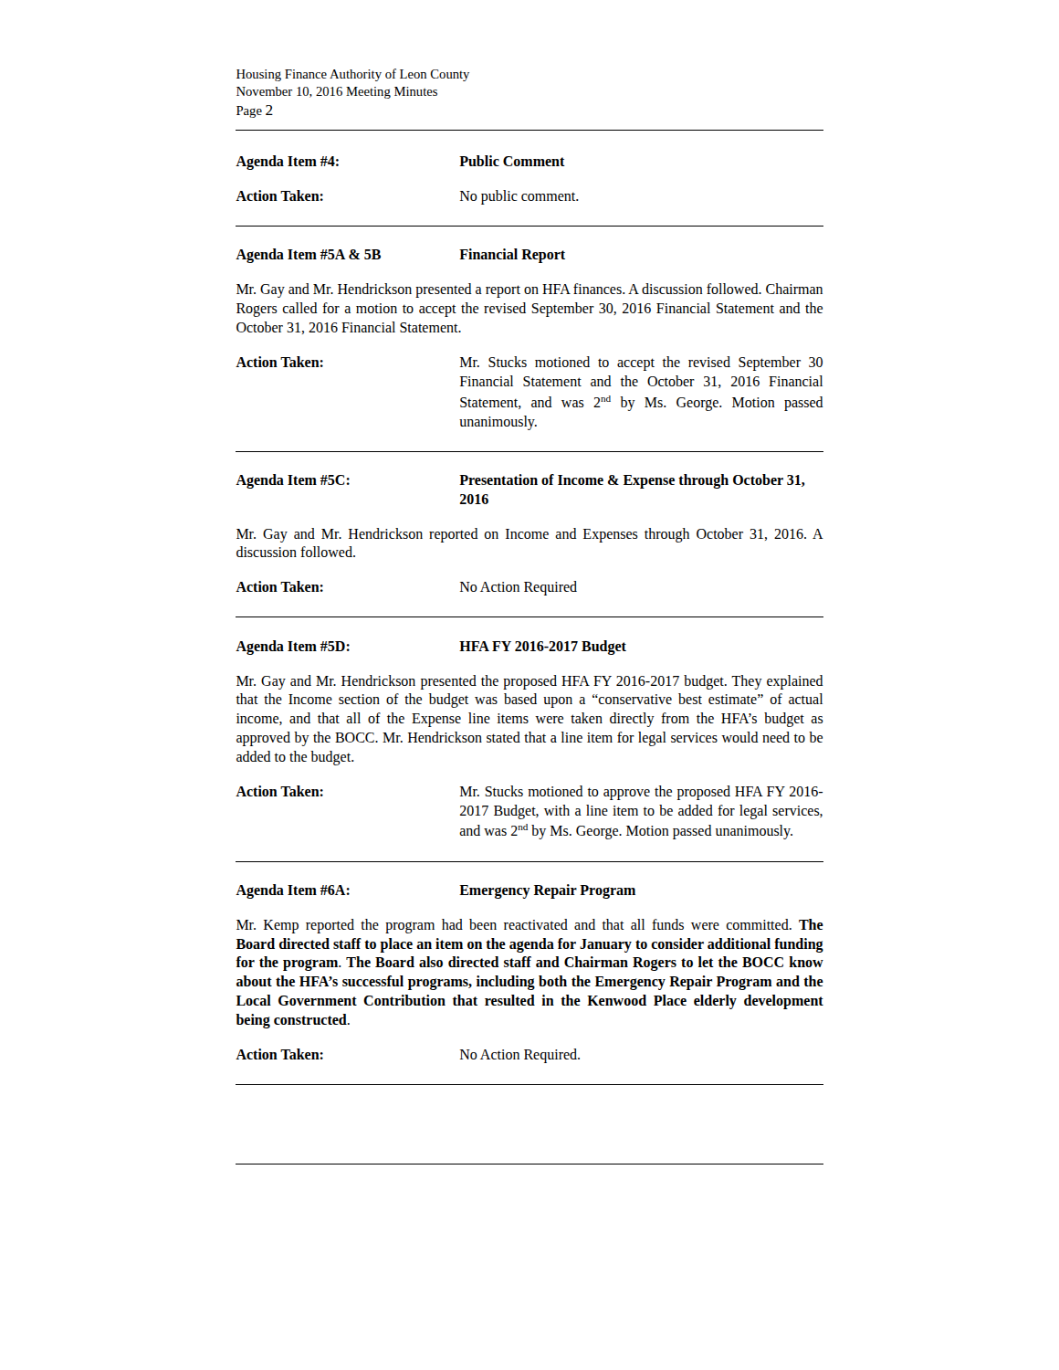Housing Finance Authority of Leon County
November 10, 2016 Meeting Minutes
Page 2
Agenda Item #4: Public Comment
Action Taken: No public comment.
Agenda Item #5A & 5B Financial Report
Mr. Gay and Mr. Hendrickson presented a report on HFA finances. A discussion followed. Chairman Rogers called for a motion to accept the revised September 30, 2016 Financial Statement and the October 31, 2016 Financial Statement.
Action Taken: Mr. Stucks motioned to accept the revised September 30 Financial Statement and the October 31, 2016 Financial Statement, and was 2nd by Ms. George. Motion passed unanimously.
Agenda Item #5C: Presentation of Income & Expense through October 31, 2016
Mr. Gay and Mr. Hendrickson reported on Income and Expenses through October 31, 2016. A discussion followed.
Action Taken: No Action Required
Agenda Item #5D: HFA FY 2016-2017 Budget
Mr. Gay and Mr. Hendrickson presented the proposed HFA FY 2016-2017 budget. They explained that the Income section of the budget was based upon a “conservative best estimate” of actual income, and that all of the Expense line items were taken directly from the HFA’s budget as approved by the BOCC. Mr. Hendrickson stated that a line item for legal services would need to be added to the budget.
Action Taken: Mr. Stucks motioned to approve the proposed HFA FY 2016-2017 Budget, with a line item to be added for legal services, and was 2nd by Ms. George. Motion passed unanimously.
Agenda Item #6A: Emergency Repair Program
Mr. Kemp reported the program had been reactivated and that all funds were committed. The Board directed staff to place an item on the agenda for January to consider additional funding for the program. The Board also directed staff and Chairman Rogers to let the BOCC know about the HFA’s successful programs, including both the Emergency Repair Program and the Local Government Contribution that resulted in the Kenwood Place elderly development being constructed.
Action Taken: No Action Required.